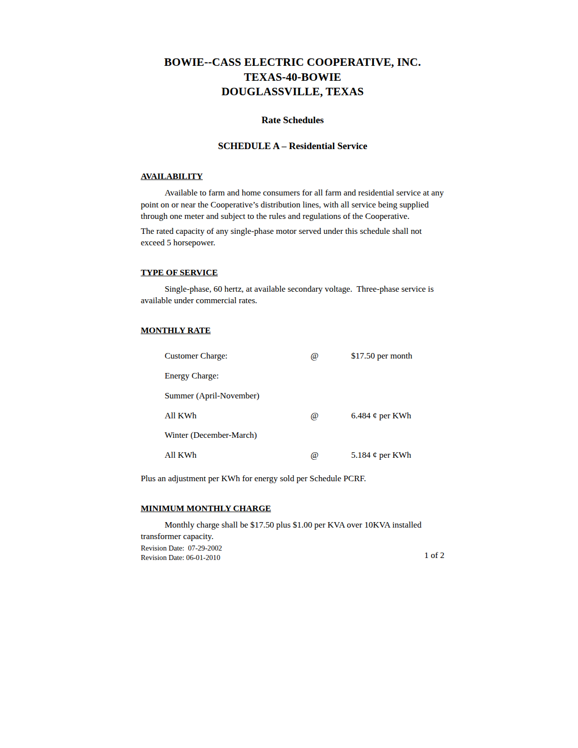BOWIE--CASS ELECTRIC COOPERATIVE, INC.
TEXAS-40-BOWIE
DOUGLASSVILLE, TEXAS
Rate Schedules
SCHEDULE A – Residential Service
AVAILABILITY
Available to farm and home consumers for all farm and residential service at any point on or near the Cooperative’s distribution lines, with all service being supplied through one meter and subject to the rules and regulations of the Cooperative.
The rated capacity of any single-phase motor served under this schedule shall not exceed 5 horsepower.
TYPE OF SERVICE
Single-phase, 60 hertz, at available secondary voltage. Three-phase service is available under commercial rates.
MONTHLY RATE
| Customer Charge: | @ | $17.50 per month |
| Energy Charge: | | |
| Summer (April-November) | | |
| All KWh | @ | 6.484 ¢ per KWh |
| Winter (December-March) | | |
| All KWh | @ | 5.184 ¢ per KWh |
Plus an adjustment per KWh for energy sold per Schedule PCRF.
MINIMUM MONTHLY CHARGE
Monthly charge shall be $17.50 plus $1.00 per KVA over 10KVA installed transformer capacity.
Revision Date: 07-29-2002
Revision Date: 06-01-2010
1 of 2